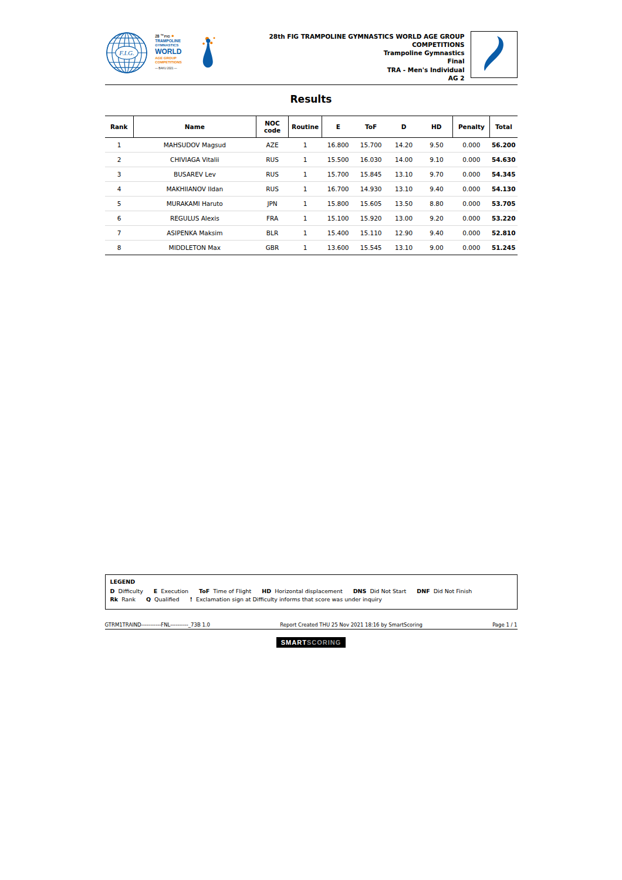F.I.G.
28 TH FIG TRAMPOLINE GYMNASTICS WORLD AGE GROUP COMPETITIONS — BAKU 2021 —
28th FIG TRAMPOLINE GYMNASTICS WORLD AGE GROUP
COMPETITIONS
Trampoline Gymnastics
Final
TRA - Men's Individual
AG 2
Results
| Rank | Name | NOC code | Routine | E | ToF | D | HD | Penalty | Total |
| --- | --- | --- | --- | --- | --- | --- | --- | --- | --- |
| 1 | MAHSUDOV Magsud | AZE | 1 | 16.800 | 15.700 | 14.20 | 9.50 | 0.000 | 56.200 |
| 2 | CHIVIAGA Vitalii | RUS | 1 | 15.500 | 16.030 | 14.00 | 9.10 | 0.000 | 54.630 |
| 3 | BUSAREV Lev | RUS | 1 | 15.700 | 15.845 | 13.10 | 9.70 | 0.000 | 54.345 |
| 4 | MAKHIIANOV Ildan | RUS | 1 | 16.700 | 14.930 | 13.10 | 9.40 | 0.000 | 54.130 |
| 5 | MURAKAMI Haruto | JPN | 1 | 15.800 | 15.605 | 13.50 | 8.80 | 0.000 | 53.705 |
| 6 | REGULUS Alexis | FRA | 1 | 15.100 | 15.920 | 13.00 | 9.20 | 0.000 | 53.220 |
| 7 | ASIPENKA Maksim | BLR | 1 | 15.400 | 15.110 | 12.90 | 9.40 | 0.000 | 52.810 |
| 8 | MIDDLETON Max | GBR | 1 | 13.600 | 15.545 | 13.10 | 9.00 | 0.000 | 51.245 |
LEGEND
D Difficulty E Execution ToF Time of Flight HD Horizontal displacement DNS Did Not Start DNF Did Not Finish
Rk Rank Q Qualified ! Exclamation sign at Difficulty informs that score was under inquiry
GTRM1TRAIND-----------FNL----------_73B 1.0
Report Created THU 25 Nov 2021 18:16 by SmartScoring
Page 1 / 1
SMARTSCORING